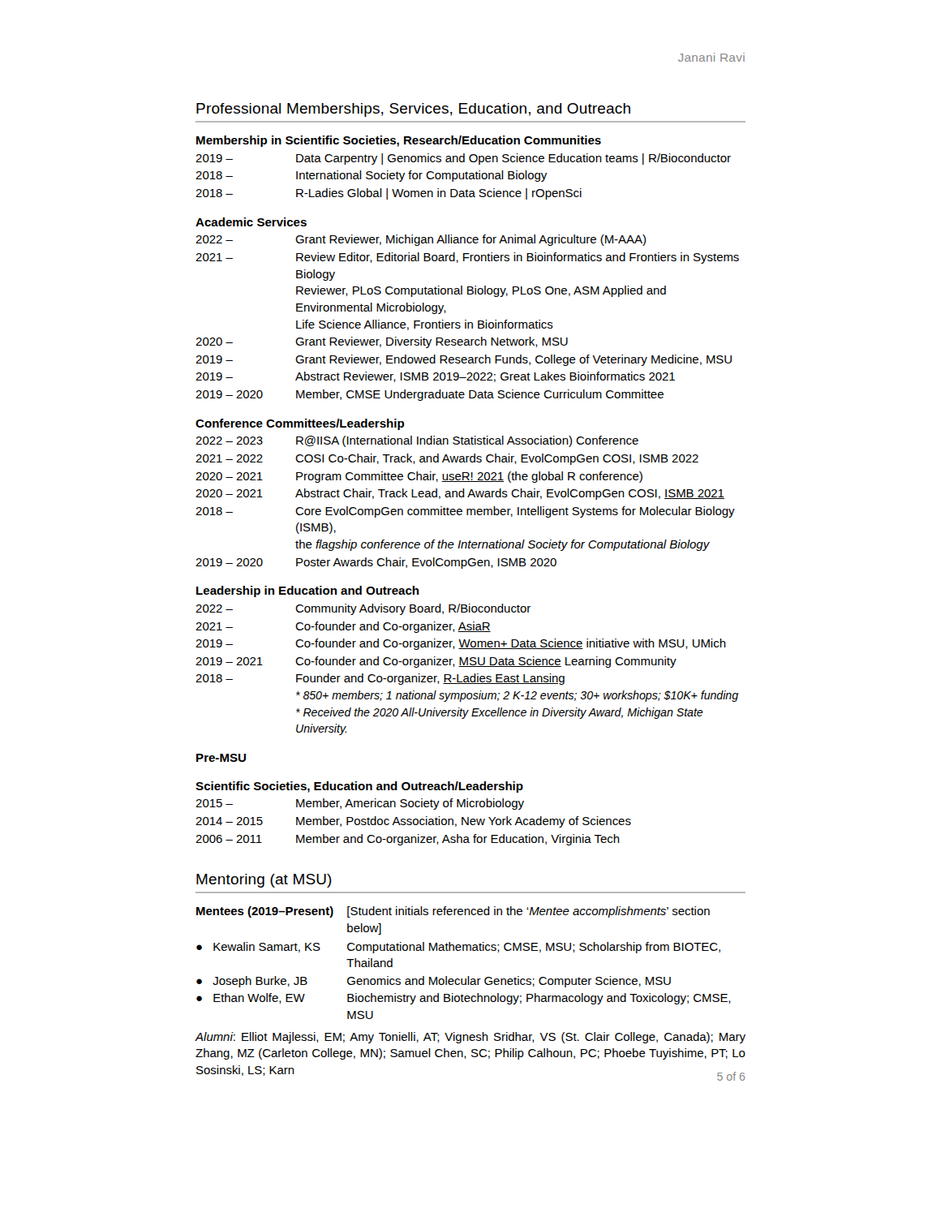Janani Ravi
Professional Memberships, Services, Education, and Outreach
Membership in Scientific Societies, Research/Education Communities
| 2019 – | Data Carpentry / Genomics and Open Science Education teams / R/Bioconductor |
| 2018 – | International Society for Computational Biology |
| 2018 – | R-Ladies Global / Women in Data Science / rOpenSci |
Academic Services
| 2022 – | Grant Reviewer, Michigan Alliance for Animal Agriculture (M-AAA) |
| 2021 – | Review Editor, Editorial Board, Frontiers in Bioinformatics and Frontiers in Systems Biology Reviewer, PLoS Computational Biology, PLoS One, ASM Applied and Environmental Microbiology, Life Science Alliance, Frontiers in Bioinformatics |
| 2020 – | Grant Reviewer, Diversity Research Network, MSU |
| 2019 – | Grant Reviewer, Endowed Research Funds, College of Veterinary Medicine, MSU |
| 2019 – | Abstract Reviewer, ISMB 2019–2022; Great Lakes Bioinformatics 2021 |
| 2019 – 2020 | Member, CMSE Undergraduate Data Science Curriculum Committee |
Conference Committees/Leadership
| 2022 – 2023 | R@IISA (International Indian Statistical Association) Conference |
| 2021 – 2022 | COSI Co-Chair, Track, and Awards Chair, EvolCompGen COSI, ISMB 2022 |
| 2020 – 2021 | Program Committee Chair, useR! 2021 (the global R conference) |
| 2020 – 2021 | Abstract Chair, Track Lead, and Awards Chair, EvolCompGen COSI, ISMB 2021 |
| 2018 – | Core EvolCompGen committee member, Intelligent Systems for Molecular Biology (ISMB), the flagship conference of the International Society for Computational Biology |
| 2019 – 2020 | Poster Awards Chair, EvolCompGen, ISMB 2020 |
Leadership in Education and Outreach
| 2022 – | Community Advisory Board, R/Bioconductor |
| 2021 – | Co-founder and Co-organizer, AsiaR |
| 2019 – | Co-founder and Co-organizer, Women+ Data Science initiative with MSU, UMich |
| 2019 – 2021 | Co-founder and Co-organizer, MSU Data Science Learning Community |
| 2018 – | Founder and Co-organizer, R-Ladies East Lansing * 850+ members; 1 national symposium; 2 K-12 events; 30+ workshops; $10K+ funding * Received the 2020 All-University Excellence in Diversity Award, Michigan State University. |
Pre-MSU
Scientific Societies, Education and Outreach/Leadership
| 2015 – | Member, American Society of Microbiology |
| 2014 – 2015 | Member, Postdoc Association, New York Academy of Sciences |
| 2006 – 2011 | Member and Co-organizer, Asha for Education, Virginia Tech |
Mentoring (at MSU)
Mentees (2019–Present)
[Student initials referenced in the ‘Mentee accomplishments’ section below]
● Kewalin Samart, KS Computational Mathematics; CMSE, MSU; Scholarship from BIOTEC, Thailand
● Joseph Burke, JB Genomics and Molecular Genetics; Computer Science, MSU
● Ethan Wolfe, EW Biochemistry and Biotechnology; Pharmacology and Toxicology; CMSE, MSU
Alumni: Elliot Majlessi, EM; Amy Tonielli, AT; Vignesh Sridhar, VS (St. Clair College, Canada); Mary Zhang, MZ (Carleton College, MN); Samuel Chen, SC; Philip Calhoun, PC; Phoebe Tuyishime, PT; Lo Sosinski, LS; Karn
5 of 6